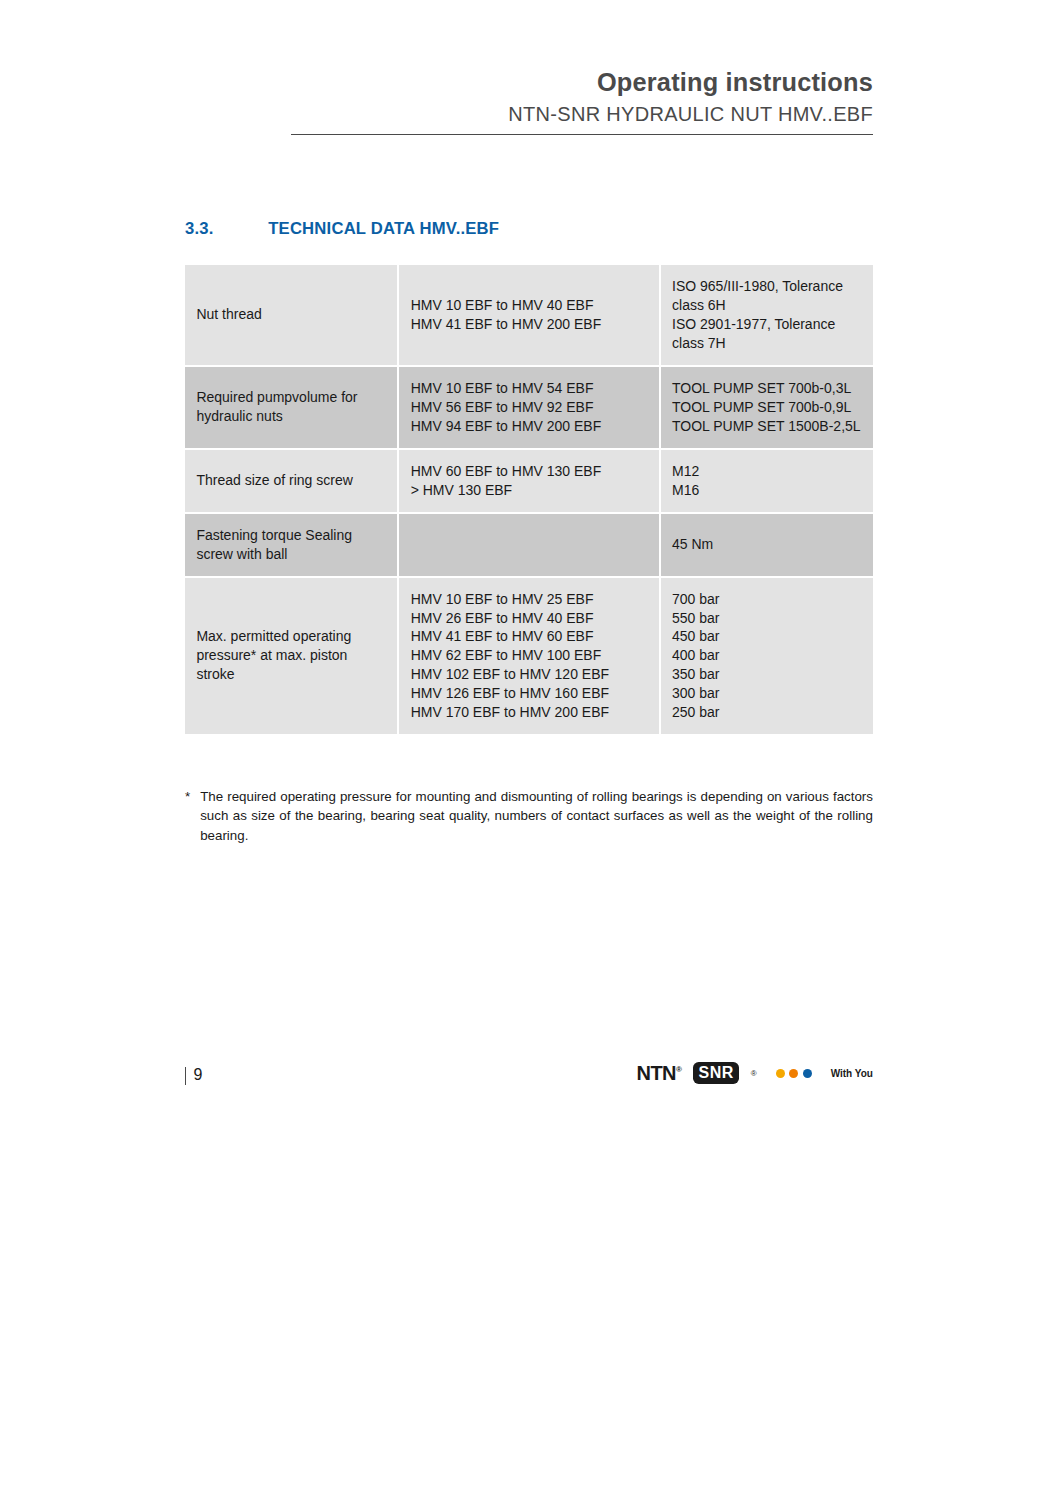Operating instructions
NTN-SNR HYDRAULIC NUT HMV..EBF
3.3. TECHNICAL DATA HMV..EBF
| Nut thread | HMV 10 EBF to HMV 40 EBF HMV 41 EBF to HMV 200 EBF | ISO 965/III-1980, Tolerance class 6H ISO 2901-1977, Tolerance class 7H |
| Required pumpvolume for hydraulic nuts | HMV 10 EBF to HMV 54 EBF HMV 56 EBF to HMV 92 EBF HMV 94 EBF to HMV 200 EBF | TOOL PUMP SET 700b-0,3L TOOL PUMP SET 700b-0,9L TOOL PUMP SET 1500B-2,5L |
| Thread size of ring screw | HMV 60 EBF to HMV 130 EBF > HMV 130 EBF | M12 M16 |
| Fastening torque Sealing screw with ball | | 45 Nm |
| Max. permitted operating pressure* at max. piston stroke | HMV 10 EBF to HMV 25 EBF HMV 26 EBF to HMV 40 EBF HMV 41 EBF to HMV 60 EBF HMV 62 EBF to HMV 100 EBF HMV 102 EBF to HMV 120 EBF HMV 126 EBF to HMV 160 EBF HMV 170 EBF to HMV 200 EBF | 700 bar 550 bar 450 bar 400 bar 350 bar 300 bar 250 bar |
*
The required operating pressure for mounting and dismounting of rolling bearings is depending on various factors such as size of the bearing, bearing seat quality, numbers of contact surfaces as well as the weight of the rolling bearing.
9
NTN® SNR® With You